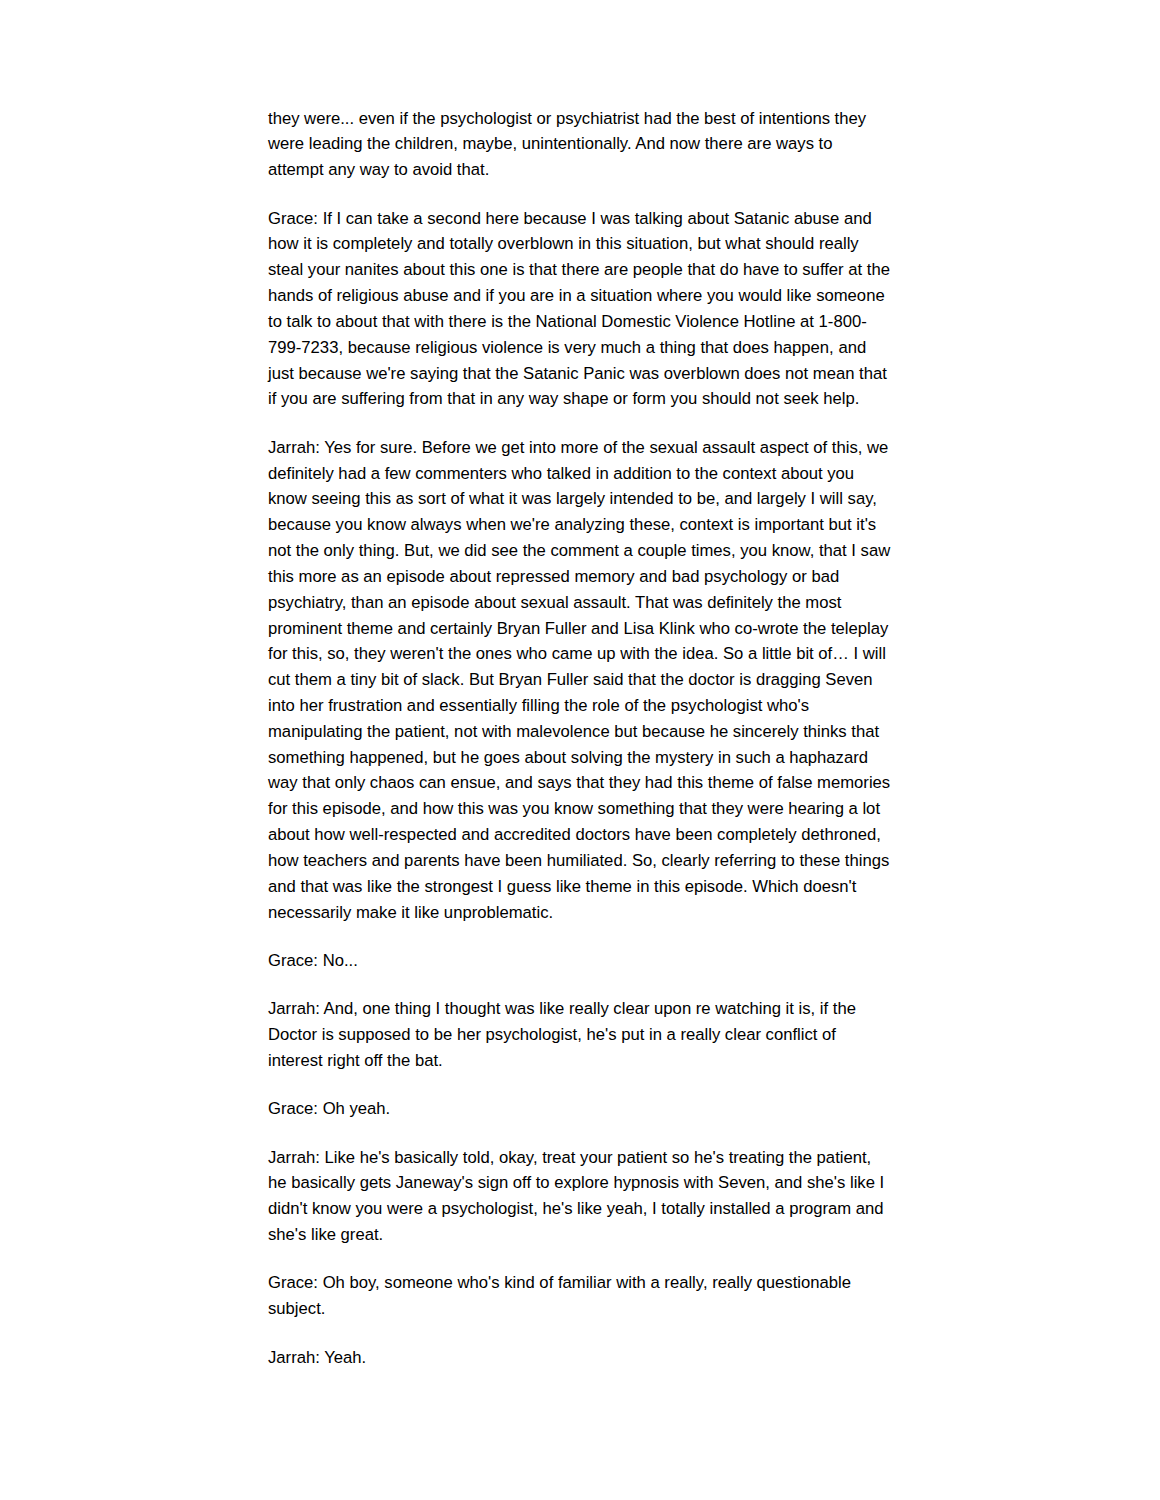they were... even if the psychologist or psychiatrist had the best of intentions they were leading the children, maybe, unintentionally. And now there are ways to attempt any way to avoid that.
Grace: If I can take a second here because I was talking about Satanic abuse and how it is completely and totally overblown in this situation, but what should really steal your nanites about this one is that there are people that do have to suffer at the hands of religious abuse and if you are in a situation where you would like someone to talk to about that with there is the National Domestic Violence Hotline at 1-800-799-7233, because religious violence is very much a thing that does happen, and just because we're saying that the Satanic Panic was overblown does not mean that if you are suffering from that in any way shape or form you should not seek help.
Jarrah: Yes for sure. Before we get into more of the sexual assault aspect of this, we definitely had a few commenters who talked in addition to the context about you know seeing this as sort of what it was largely intended to be, and largely I will say, because you know always when we're analyzing these, context is important but it's not the only thing. But, we did see the comment a couple times, you know, that I saw this more as an episode about repressed memory and bad psychology or bad psychiatry, than an episode about sexual assault. That was definitely the most prominent theme and certainly Bryan Fuller and Lisa Klink who co-wrote the teleplay for this, so, they weren't the ones who came up with the idea. So a little bit of… I will cut them a tiny bit of slack. But Bryan Fuller said that the doctor is dragging Seven into her frustration and essentially filling the role of the psychologist who's manipulating the patient, not with malevolence but because he sincerely thinks that something happened, but he goes about solving the mystery in such a haphazard way that only chaos can ensue, and says that they had this theme of false memories for this episode, and how this was you know something that they were hearing a lot about how well-respected and accredited doctors have been completely dethroned, how teachers and parents have been humiliated. So, clearly referring to these things and that was like the strongest I guess like theme in this episode. Which doesn't necessarily make it like unproblematic.
Grace: No...
Jarrah: And, one thing I thought was like really clear upon re watching it is, if the Doctor is supposed to be her psychologist, he's put in a really clear conflict of interest right off the bat.
Grace: Oh yeah.
Jarrah: Like he's basically told, okay, treat your patient so he's treating the patient, he basically gets Janeway's sign off to explore hypnosis with Seven, and she's like I didn't know you were a psychologist, he's like yeah, I totally installed a program and she's like great.
Grace: Oh boy, someone who's kind of familiar with a really, really questionable subject.
Jarrah: Yeah.